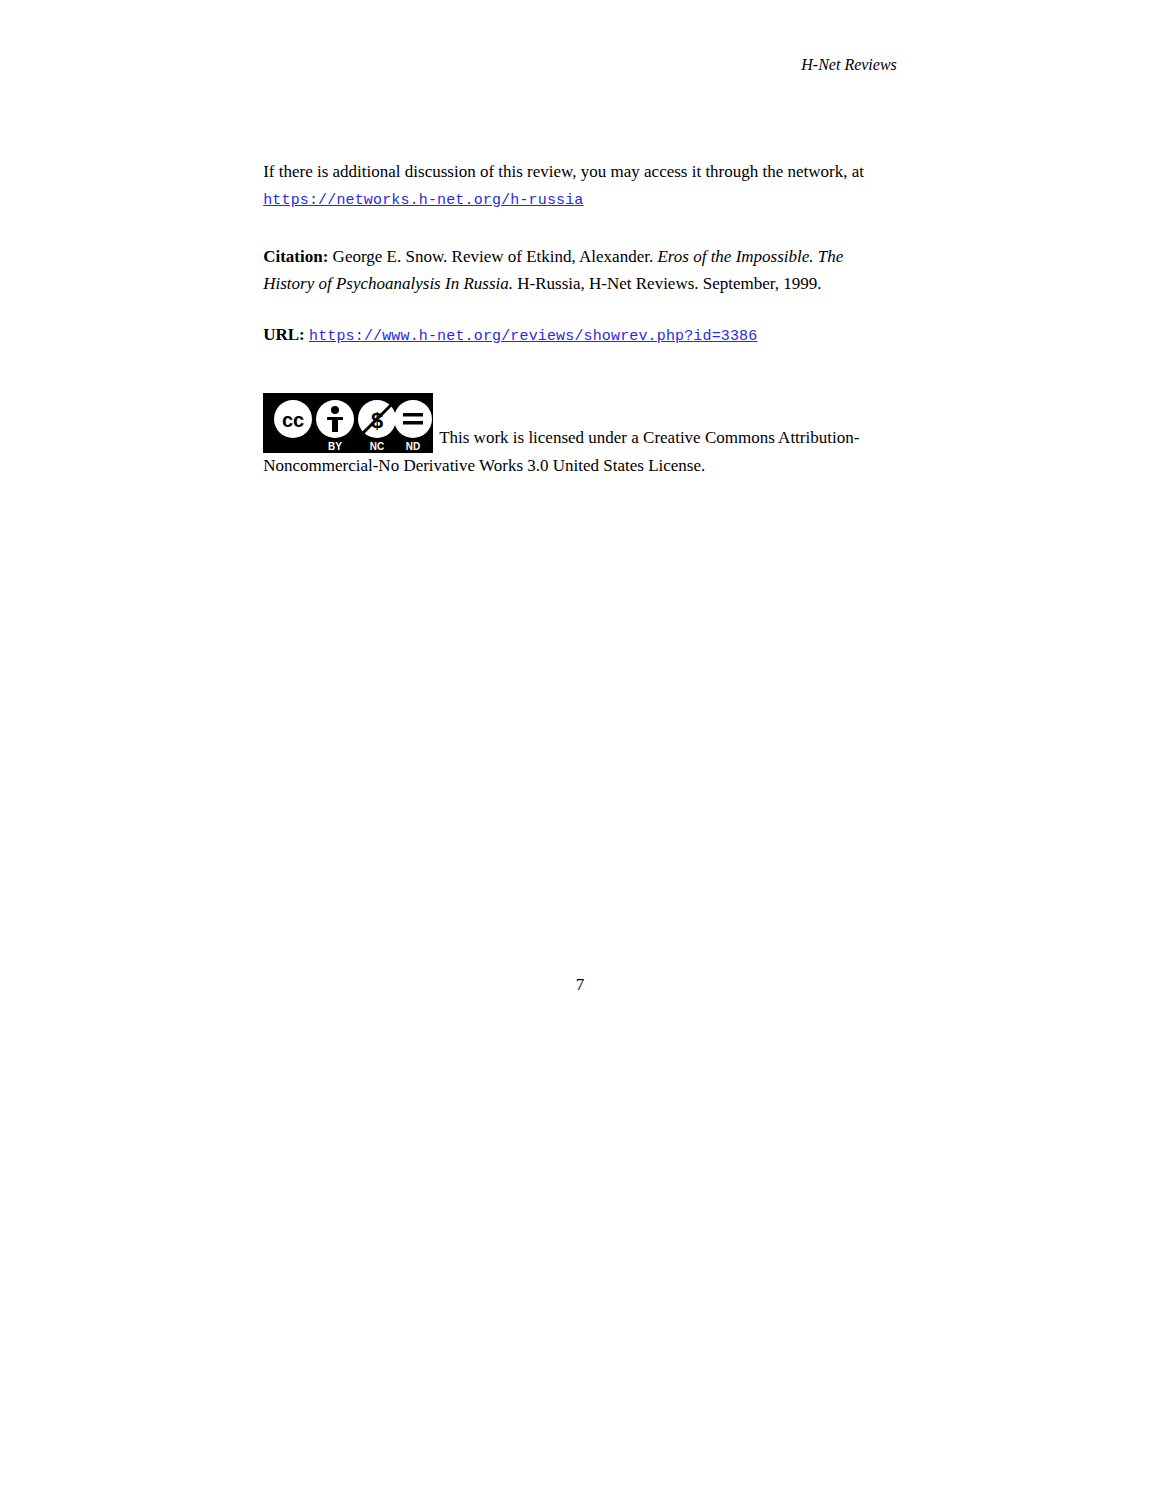H-Net Reviews
If there is additional discussion of this review, you may access it through the network, at
https://networks.h-net.org/h-russia
Citation: George E. Snow. Review of Etkind, Alexander. Eros of the Impossible. The History of Psychoanalysis In Russia. H-Russia, H-Net Reviews. September, 1999.
URL: https://www.h-net.org/reviews/showrev.php?id=3386
cc $ BY NC ND This work is licensed under a Creative Commons Attribution-Noncommercial-No Derivative Works 3.0 United States License.
7